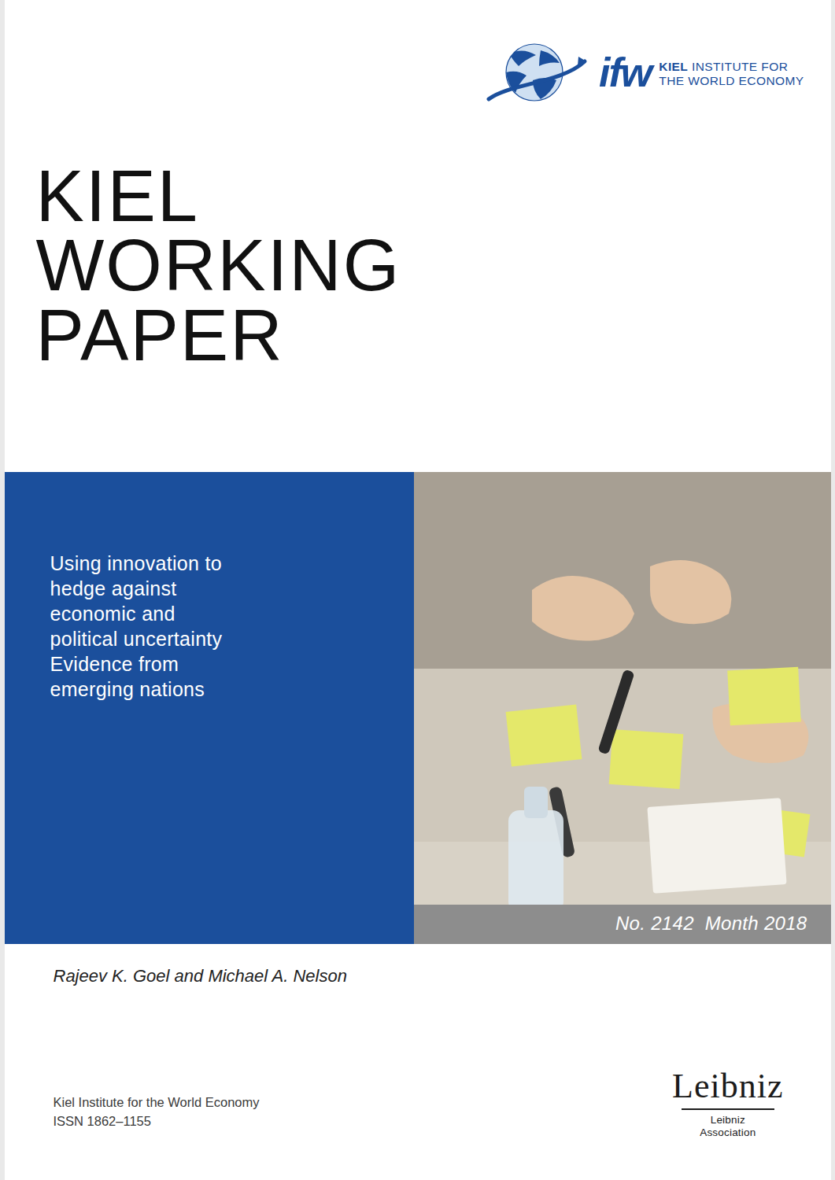ifw
KIEL INSTITUTE FOR
THE WORLD ECONOMY
KIEL WORKING PAPER
Using innovation to
hedge against
economic and
political uncertainty
Evidence from
emerging nations
No. 2142 Month 2018
Rajeev K. Goel and Michael A. Nelson
Kiel Institute for the World Economy
ISSN 1862–1155
Leibniz
Leibniz
Association